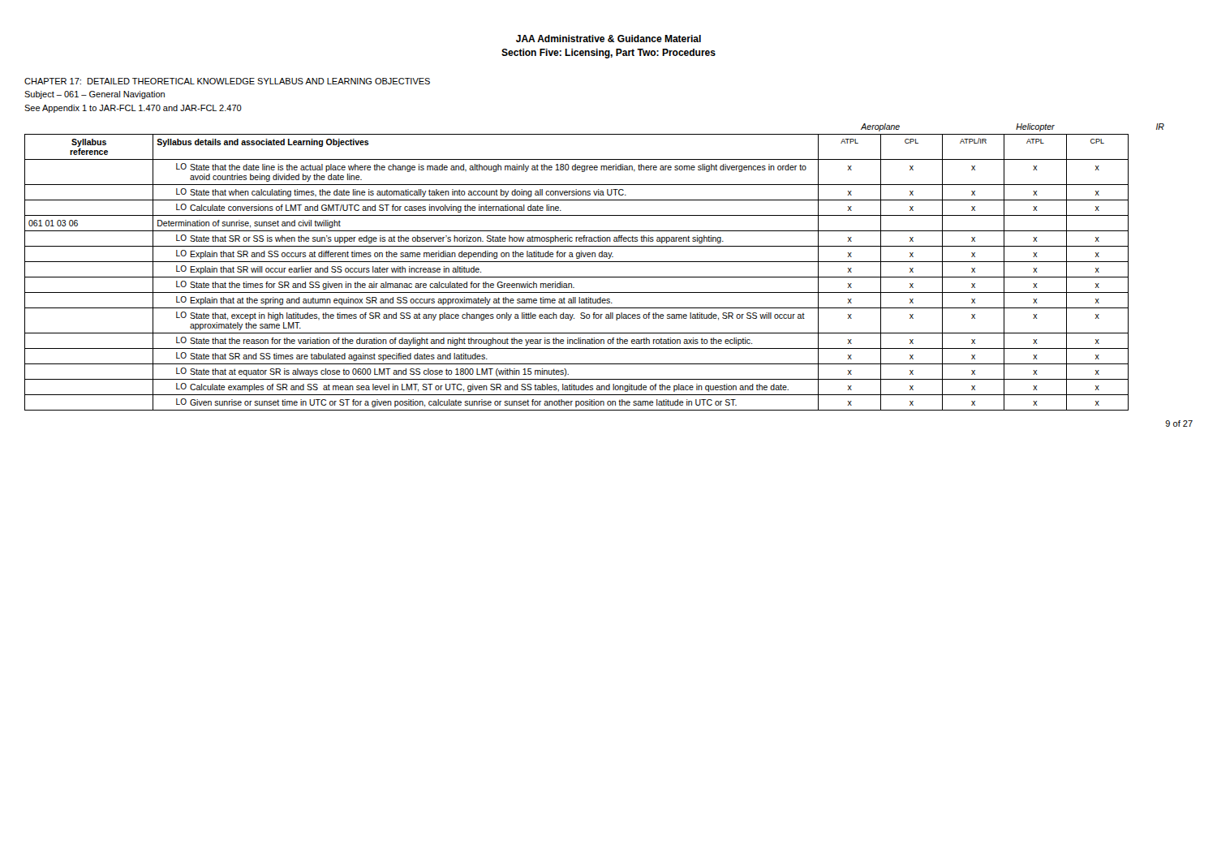JAA Administrative & Guidance Material
Section Five: Licensing, Part Two: Procedures
CHAPTER 17: DETAILED THEORETICAL KNOWLEDGE SYLLABUS AND LEARNING OBJECTIVES
Subject – 061 – General Navigation
See Appendix 1 to JAR-FCL 1.470 and JAR-FCL 2.470
| | | | Aeroplane | Helicopter | IR |
| Syllabus reference | Syllabus details and associated Learning Objectives | ATPL | CPL | ATPL/IR | ATPL | CPL | |
| | LO | State that the date line is the actual place where the change is made and, although mainly at the 180 degree meridian, there are some slight divergences in order to avoid countries being divided by the date line. | x | x | x | x | x | |
| | LO | State that when calculating times, the date line is automatically taken into account by doing all conversions via UTC. | x | x | x | x | x | |
| | LO | Calculate conversions of LMT and GMT/UTC and ST for cases involving the international date line. | x | x | x | x | x | |
| 061 01 03 06 | Determination of sunrise, sunset and civil twilight | | | | | | |
| | LO | State that SR or SS is when the sun’s upper edge is at the observer’s horizon. State how atmospheric refraction affects this apparent sighting. | x | x | x | x | x | |
| | LO | Explain that SR and SS occurs at different times on the same meridian depending on the latitude for a given day. | x | x | x | x | x | |
| | LO | Explain that SR will occur earlier and SS occurs later with increase in altitude. | x | x | x | x | x | |
| | LO | State that the times for SR and SS given in the air almanac are calculated for the Greenwich meridian. | x | x | x | x | x | |
| | LO | Explain that at the spring and autumn equinox SR and SS occurs approximately at the same time at all latitudes. | x | x | x | x | x | |
| | LO | State that, except in high latitudes, the times of SR and SS at any place changes only a little each day. So for all places of the same latitude, SR or SS will occur at approximately the same LMT. | x | x | x | x | x | |
| | LO | State that the reason for the variation of the duration of daylight and night throughout the year is the inclination of the earth rotation axis to the ecliptic. | x | x | x | x | x | |
| | LO | State that SR and SS times are tabulated against specified dates and latitudes. | x | x | x | x | x | |
| | LO | State that at equator SR is always close to 0600 LMT and SS close to 1800 LMT (within 15 minutes). | x | x | x | x | x | |
| | LO | Calculate examples of SR and SS at mean sea level in LMT, ST or UTC, given SR and SS tables, latitudes and longitude of the place in question and the date. | x | x | x | x | x | |
| | LO | Given sunrise or sunset time in UTC or ST for a given position, calculate sunrise or sunset for another position on the same latitude in UTC or ST. | x | x | x | x | x | |
9 of 27